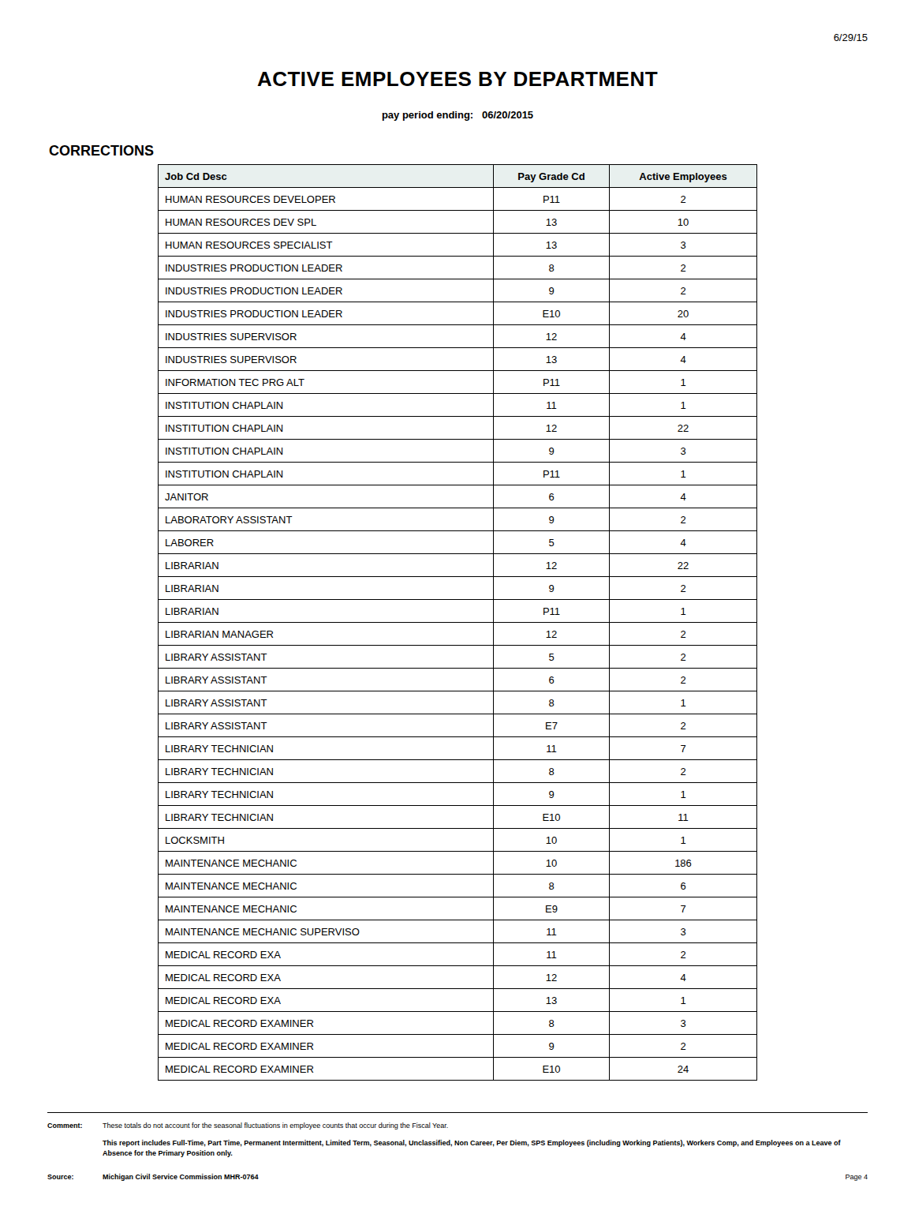6/29/15
ACTIVE EMPLOYEES BY DEPARTMENT
pay period ending: 06/20/2015
CORRECTIONS
| Job Cd Desc | Pay Grade Cd | Active Employees |
| --- | --- | --- |
| HUMAN RESOURCES DEVELOPER | P11 | 2 |
| HUMAN RESOURCES DEV SPL | 13 | 10 |
| HUMAN RESOURCES SPECIALIST | 13 | 3 |
| INDUSTRIES PRODUCTION LEADER | 8 | 2 |
| INDUSTRIES PRODUCTION LEADER | 9 | 2 |
| INDUSTRIES PRODUCTION LEADER | E10 | 20 |
| INDUSTRIES SUPERVISOR | 12 | 4 |
| INDUSTRIES SUPERVISOR | 13 | 4 |
| INFORMATION TEC PRG ALT | P11 | 1 |
| INSTITUTION CHAPLAIN | 11 | 1 |
| INSTITUTION CHAPLAIN | 12 | 22 |
| INSTITUTION CHAPLAIN | 9 | 3 |
| INSTITUTION CHAPLAIN | P11 | 1 |
| JANITOR | 6 | 4 |
| LABORATORY ASSISTANT | 9 | 2 |
| LABORER | 5 | 4 |
| LIBRARIAN | 12 | 22 |
| LIBRARIAN | 9 | 2 |
| LIBRARIAN | P11 | 1 |
| LIBRARIAN MANAGER | 12 | 2 |
| LIBRARY ASSISTANT | 5 | 2 |
| LIBRARY ASSISTANT | 6 | 2 |
| LIBRARY ASSISTANT | 8 | 1 |
| LIBRARY ASSISTANT | E7 | 2 |
| LIBRARY TECHNICIAN | 11 | 7 |
| LIBRARY TECHNICIAN | 8 | 2 |
| LIBRARY TECHNICIAN | 9 | 1 |
| LIBRARY TECHNICIAN | E10 | 11 |
| LOCKSMITH | 10 | 1 |
| MAINTENANCE MECHANIC | 10 | 186 |
| MAINTENANCE MECHANIC | 8 | 6 |
| MAINTENANCE MECHANIC | E9 | 7 |
| MAINTENANCE MECHANIC SUPERVISO | 11 | 3 |
| MEDICAL RECORD EXA | 11 | 2 |
| MEDICAL RECORD EXA | 12 | 4 |
| MEDICAL RECORD EXA | 13 | 1 |
| MEDICAL RECORD EXAMINER | 8 | 3 |
| MEDICAL RECORD EXAMINER | 9 | 2 |
| MEDICAL RECORD EXAMINER | E10 | 24 |
Comment:
These totals do not account for the seasonal fluctuations in employee counts that occur during the Fiscal Year.
This report includes Full-Time, Part Time, Permanent Intermittent, Limited Term, Seasonal, Unclassified, Non Career, Per Diem, SPS Employees (including Working Patients), Workers Comp, and Employees on a Leave of Absence for the Primary Position only.
Source:
Michigan Civil Service Commission MHR-0764
Page 4